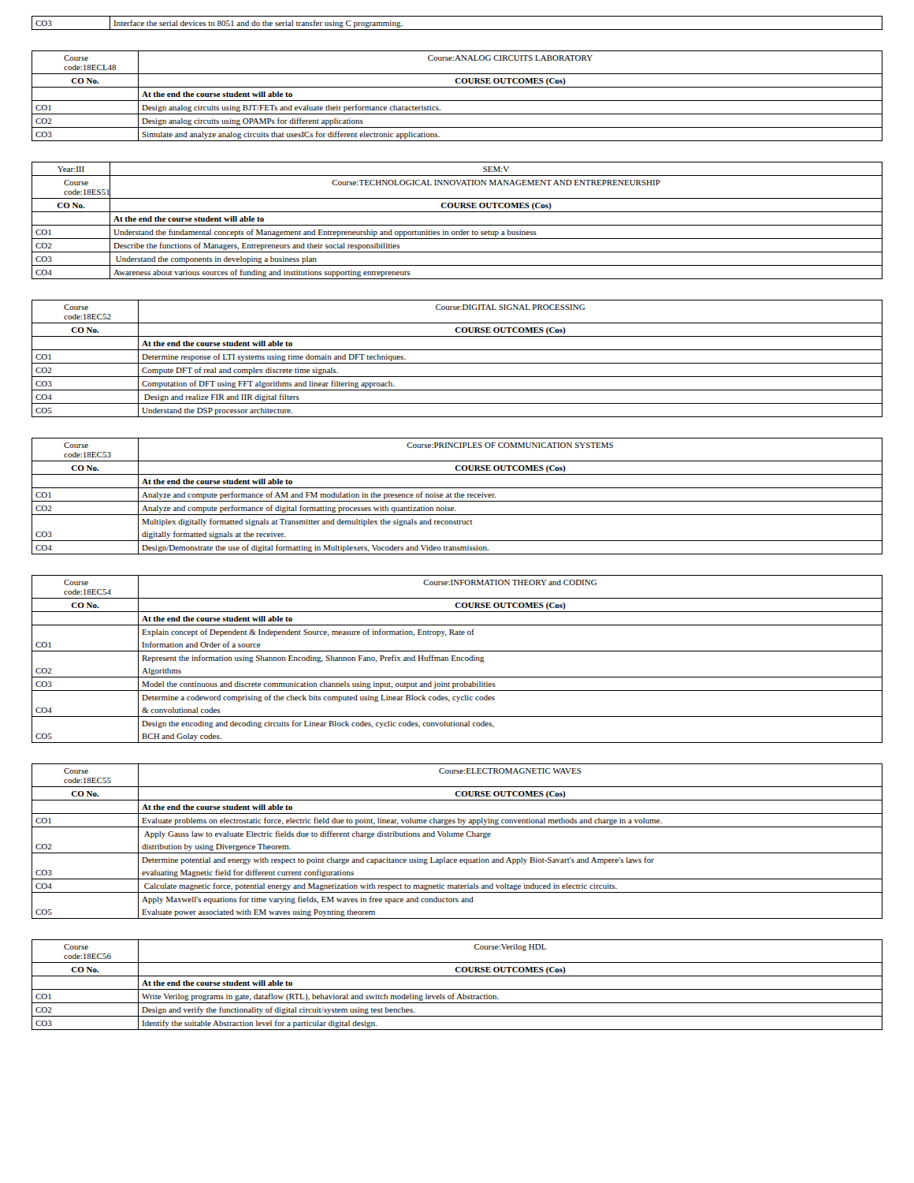| CO3 | Interface the serial devices to 8051 and do the serial transfer using C programming. |
| Course code:18ECL48 | Course:ANALOG CIRCUITS LABORATORY |
| CO No. | COURSE OUTCOMES (Cos) |
| | At the end the course student will able to |
| CO1 | Design analog circuits using BJT/FETs and evaluate their performance characteristics. |
| CO2 | Design analog circuits using OPAMPs for different applications |
| CO3 | Simulate and analyze analog circuits that usesICs for different electronic applications. |
| Year:III | SEM:V |
| Course code:18ES51 | Course:TECHNOLOGICAL INNOVATION MANAGEMENT AND ENTREPRENEURSHIP |
| CO No. | COURSE OUTCOMES (Cos) |
| | At the end the course student will able to |
| CO1 | Understand the fundamental concepts of Management and Entrepreneurship and opportunities in order to setup a business |
| CO2 | Describe the functions of Managers, Entrepreneurs and their social responsibilities |
| CO3 | Understand the components in developing a business plan |
| CO4 | Awareness about various sources of funding and institutions supporting entrepreneurs |
| Course code:18EC52 | Course:DIGITAL SIGNAL PROCESSING |
| CO No. | COURSE OUTCOMES (Cos) |
| | At the end the course student will able to |
| CO1 | Determine response of LTI systems using time domain and DFT techniques. |
| CO2 | Compute DFT of real and complex discrete time signals. |
| CO3 | Computation of DFT using FFT algorithms and linear filtering approach. |
| CO4 | Design and realize FIR and IIR digital filters |
| CO5 | Understand the DSP processor architecture. |
| Course code:18EC53 | Course:PRINCIPLES OF COMMUNICATION SYSTEMS |
| CO No. | COURSE OUTCOMES (Cos) |
| | At the end the course student will able to |
| CO1 | Analyze and compute performance of AM and FM modulation in the presence of noise at the receiver. |
| CO2 | Analyze and compute performance of digital formatting processes with quantization noise. |
| | Multiplex digitally formatted signals at Transmitter and demultiplex the signals and reconstruct |
| CO3 | digitally formatted signals at the receiver. |
| CO4 | Design/Demonstrate the use of digital formatting in Multiplexers, Vocoders and Video transmission. |
| Course code:18EC54 | Course:INFORMATION THEORY and CODING |
| CO No. | COURSE OUTCOMES (Cos) |
| | At the end the course student will able to |
| | Explain concept of Dependent & Independent Source, measure of information, Entropy, Rate of |
| CO1 | Information and Order of a source |
| | Represent the information using Shannon Encoding, Shannon Fano, Prefix and Huffman Encoding |
| CO2 | Algorithms |
| CO3 | Model the continuous and discrete communication channels using input, output and joint probabilities |
| | Determine a codeword comprising of the check bits computed using Linear Block codes, cyclic codes |
| CO4 | & convolutional codes |
| | Design the encoding and decoding circuits for Linear Block codes, cyclic codes, convolutional codes, |
| CO5 | BCH and Golay codes. |
| Course code:18EC55 | Course:ELECTROMAGNETIC WAVES |
| CO No. | COURSE OUTCOMES (Cos) |
| | At the end the course student will able to |
| CO1 | Evaluate problems on electrostatic force, electric field due to point, linear, volume charges by applying conventional methods and charge in a volume. |
| | Apply Gauss law to evaluate Electric fields due to different charge distributions and Volume Charge |
| CO2 | distribution by using Divergence Theorem. |
| | Determine potential and energy with respect to point charge and capacitance using Laplace equation and Apply Biot-Savart's and Ampere's laws for |
| CO3 | evaluating Magnetic field for different current configurations |
| CO4 | Calculate magnetic force, potential energy and Magnetization with respect to magnetic materials and voltage induced in electric circuits. |
| | Apply Maxwell's equations for time varying fields, EM waves in free space and conductors and |
| CO5 | Evaluate power associated with EM waves using Poynting theorem |
| Course code:18EC56 | Course:Verilog HDL |
| CO No. | COURSE OUTCOMES (Cos) |
| | At the end the course student will able to |
| CO1 | Write Verilog programs in gate, dataflow (RTL), behavioral and switch modeling levels of Abstraction. |
| CO2 | Design and verify the functionality of digital circuit/system using test benches. |
| CO3 | Identify the suitable Abstraction level for a particular digital design. |